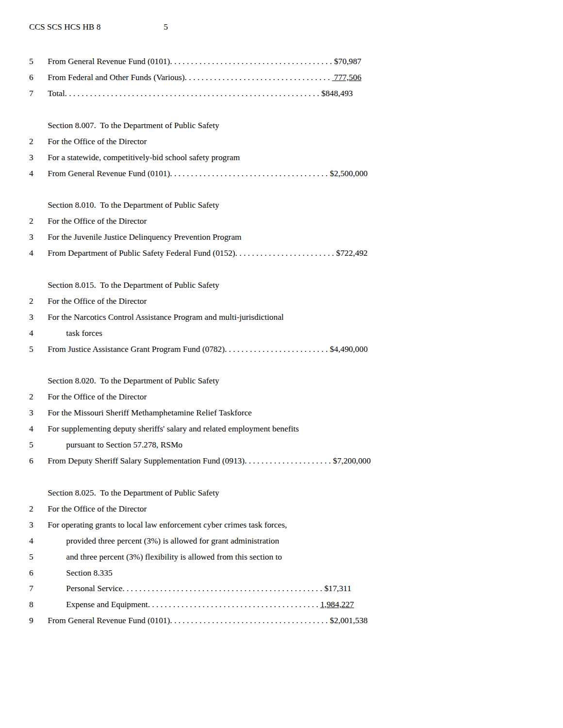CCS SCS HCS HB 8 5
| 5 | From General Revenue Fund (0101). . . . . . . . . . . . . . . . . . . . . . . . . . . . . . . . . . . . . . . $70,987 |
| 6 | From Federal and Other Funds (Various). . . . . . . . . . . . . . . . . . . . . . . . . . . . . . . . . . . 777,506 |
| 7 | Total. . . . . . . . . . . . . . . . . . . . . . . . . . . . . . . . . . . . . . . . . . . . . . . . . . . . . . . . . . . . . $848,493 |
| | Section 8.007. To the Department of Public Safety |
| 2 | For the Office of the Director |
| 3 | For a statewide, competitively-bid school safety program |
| 4 | From General Revenue Fund (0101). . . . . . . . . . . . . . . . . . . . . . . . . . . . . . . . . . . . . . $2,500,000 |
| | Section 8.010. To the Department of Public Safety |
| 2 | For the Office of the Director |
| 3 | For the Juvenile Justice Delinquency Prevention Program |
| 4 | From Department of Public Safety Federal Fund (0152). . . . . . . . . . . . . . . . . . . . . . . . $722,492 |
| | Section 8.015. To the Department of Public Safety |
| 2 | For the Office of the Director |
| 3 | For the Narcotics Control Assistance Program and multi-jurisdictional |
| 4 | task forces |
| 5 | From Justice Assistance Grant Program Fund (0782). . . . . . . . . . . . . . . . . . . . . . . . . $4,490,000 |
| | Section 8.020. To the Department of Public Safety |
| 2 | For the Office of the Director |
| 3 | For the Missouri Sheriff Methamphetamine Relief Taskforce |
| 4 | For supplementing deputy sheriffs' salary and related employment benefits |
| 5 | pursuant to Section 57.278, RSMo |
| 6 | From Deputy Sheriff Salary Supplementation Fund (0913). . . . . . . . . . . . . . . . . . . . . $7,200,000 |
| | Section 8.025. To the Department of Public Safety |
| 2 | For the Office of the Director |
| 3 | For operating grants to local law enforcement cyber crimes task forces, |
| 4 | provided three percent (3%) is allowed for grant administration |
| 5 | and three percent (3%) flexibility is allowed from this section to |
| 6 | Section 8.335 |
| 7 | Personal Service. . . . . . . . . . . . . . . . . . . . . . . . . . . . . . . . . . . . . . . . . . . . . . . . $17,311 |
| 8 | Expense and Equipment. . . . . . . . . . . . . . . . . . . . . . . . . . . . . . . . . . . . . . . . . 1,984,227 |
| 9 | From General Revenue Fund (0101). . . . . . . . . . . . . . . . . . . . . . . . . . . . . . . . . . . . . . $2,001,538 |